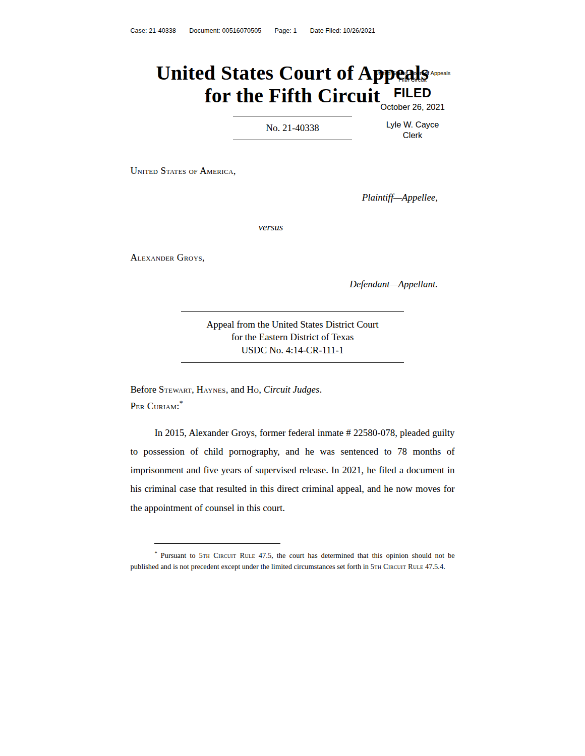Case: 21-40338 Document: 00516070505 Page: 1 Date Filed: 10/26/2021
United States Court of Appeals
Fifth Circuit
FILED
October 26, 2021
Lyle W. Cayce
Clerk
United States Court of Appealsfor the Fifth Circuit
No. 21-40338
United States of America,
Plaintiff—Appellee,
versus
Alexander Groys,
Defendant—Appellant.
Appeal from the United States District Court
for the Eastern District of Texas
USDC No. 4:14-CR-111-1
Before Stewart, Haynes, and Ho, Circuit Judges.
Per Curiam:*
In 2015, Alexander Groys, former federal inmate # 22580-078, pleaded guilty to possession of child pornography, and he was sentenced to 78 months of imprisonment and five years of supervised release. In 2021, he filed a document in his criminal case that resulted in this direct criminal appeal, and he now moves for the appointment of counsel in this court.
* Pursuant to 5th Circuit Rule 47.5, the court has determined that this opinion should not be published and is not precedent except under the limited circumstances set forth in 5th Circuit Rule 47.5.4.